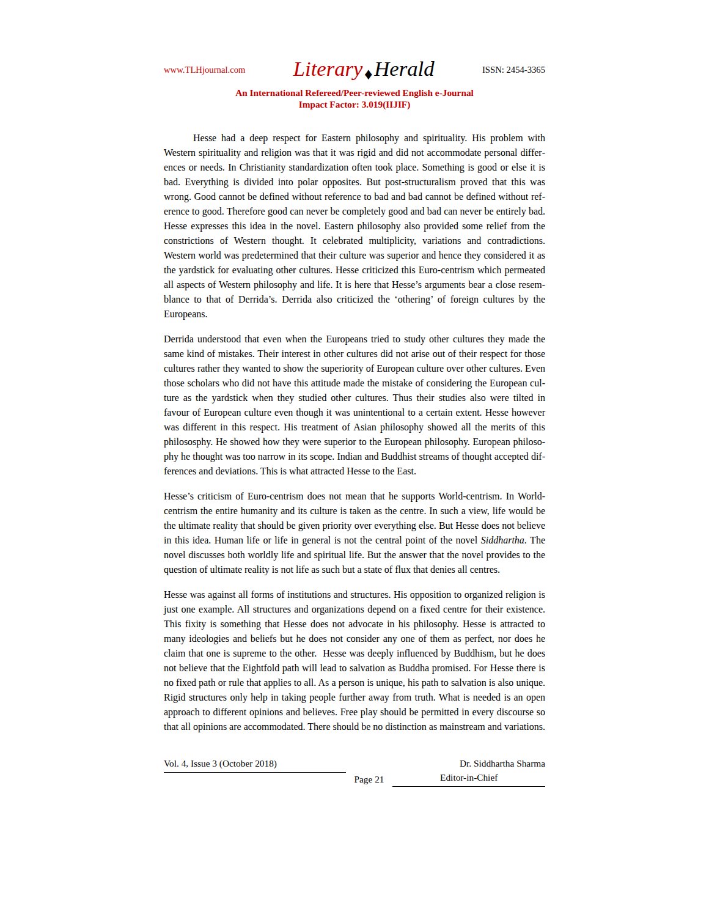www.TLHjournal.com
Literary♦Herald
ISSN: 2454-3365
An International Refereed/Peer-reviewed English e-Journal
Impact Factor: 3.019(IIJIF)
Hesse had a deep respect for Eastern philosophy and spirituality. His problem with Western spirituality and religion was that it was rigid and did not accommodate personal differences or needs. In Christianity standardization often took place. Something is good or else it is bad. Everything is divided into polar opposites. But post-structuralism proved that this was wrong. Good cannot be defined without reference to bad and bad cannot be defined without reference to good. Therefore good can never be completely good and bad can never be entirely bad. Hesse expresses this idea in the novel. Eastern philosophy also provided some relief from the constrictions of Western thought. It celebrated multiplicity, variations and contradictions. Western world was predetermined that their culture was superior and hence they considered it as the yardstick for evaluating other cultures. Hesse criticized this Euro-centrism which permeated all aspects of Western philosophy and life. It is here that Hesse’s arguments bear a close resemblance to that of Derrida’s. Derrida also criticized the ‘othering’ of foreign cultures by the Europeans.
Derrida understood that even when the Europeans tried to study other cultures they made the same kind of mistakes. Their interest in other cultures did not arise out of their respect for those cultures rather they wanted to show the superiority of European culture over other cultures. Even those scholars who did not have this attitude made the mistake of considering the European culture as the yardstick when they studied other cultures. Thus their studies also were tilted in favour of European culture even though it was unintentional to a certain extent. Hesse however was different in this respect. His treatment of Asian philosophy showed all the merits of this philososphy. He showed how they were superior to the European philosophy. European philosophy he thought was too narrow in its scope. Indian and Buddhist streams of thought accepted differences and deviations. This is what attracted Hesse to the East.
Hesse’s criticism of Euro-centrism does not mean that he supports World-centrism. In World-centrism the entire humanity and its culture is taken as the centre. In such a view, life would be the ultimate reality that should be given priority over everything else. But Hesse does not believe in this idea. Human life or life in general is not the central point of the novel Siddhartha. The novel discusses both worldly life and spiritual life. But the answer that the novel provides to the question of ultimate reality is not life as such but a state of flux that denies all centres.
Hesse was against all forms of institutions and structures. His opposition to organized religion is just one example. All structures and organizations depend on a fixed centre for their existence. This fixity is something that Hesse does not advocate in his philosophy. Hesse is attracted to many ideologies and beliefs but he does not consider any one of them as perfect, nor does he claim that one is supreme to the other. Hesse was deeply influenced by Buddhism, but he does not believe that the Eightfold path will lead to salvation as Buddha promised. For Hesse there is no fixed path or rule that applies to all. As a person is unique, his path to salvation is also unique. Rigid structures only help in taking people further away from truth. What is needed is an open approach to different opinions and believes. Free play should be permitted in every discourse so that all opinions are accommodated. There should be no distinction as mainstream and variations.
Vol. 4, Issue 3 (October 2018)
Dr. Siddhartha Sharma
Page 21
Editor-in-Chief